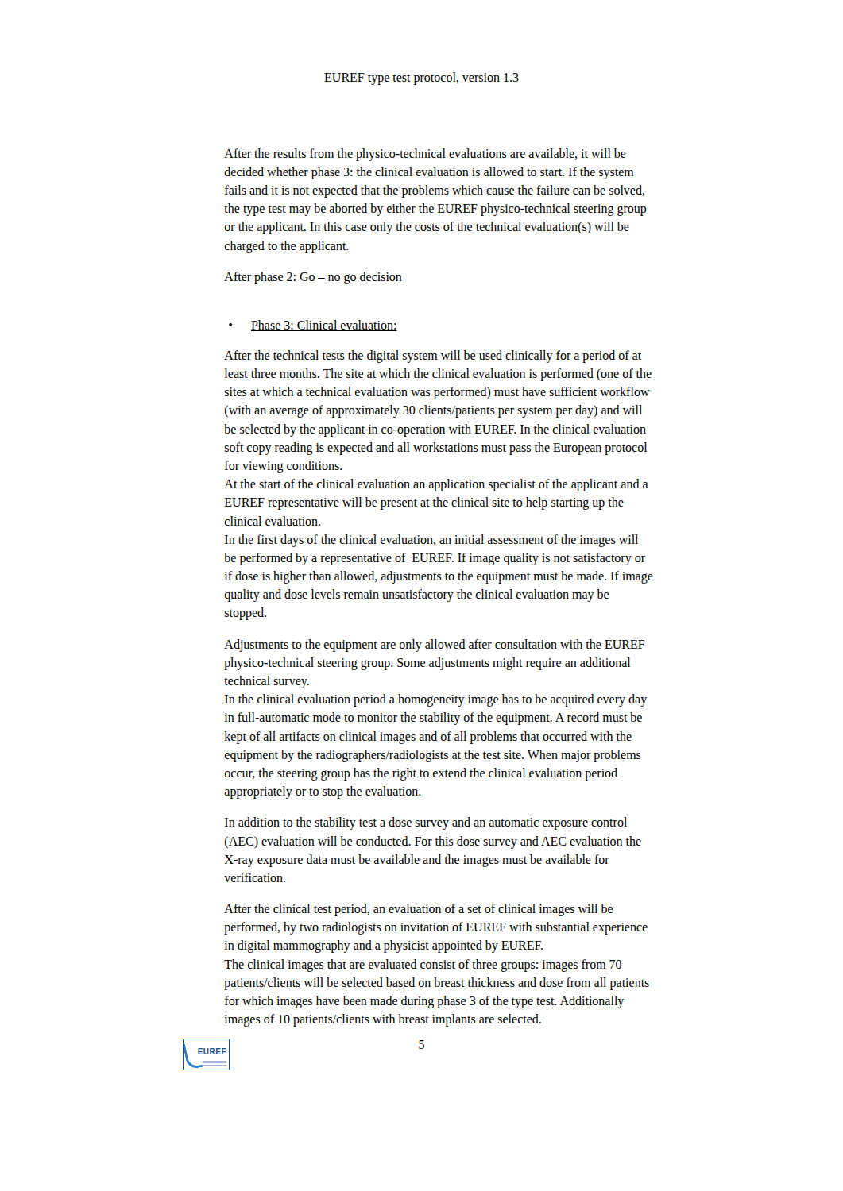EUREF type test protocol, version 1.3
After the results from the physico-technical evaluations are available, it will be decided whether phase 3: the clinical evaluation is allowed to start. If the system fails and it is not expected that the problems which cause the failure can be solved, the type test may be aborted by either the EUREF physico-technical steering group or the applicant. In this case only the costs of the technical evaluation(s) will be charged to the applicant.
After phase 2: Go – no go decision
Phase 3: Clinical evaluation:
After the technical tests the digital system will be used clinically for a period of at least three months. The site at which the clinical evaluation is performed (one of the sites at which a technical evaluation was performed) must have sufficient workflow (with an average of approximately 30 clients/patients per system per day) and will be selected by the applicant in co-operation with EUREF. In the clinical evaluation soft copy reading is expected and all workstations must pass the European protocol for viewing conditions.
At the start of the clinical evaluation an application specialist of the applicant and a EUREF representative will be present at the clinical site to help starting up the clinical evaluation.
In the first days of the clinical evaluation, an initial assessment of the images will be performed by a representative of EUREF. If image quality is not satisfactory or if dose is higher than allowed, adjustments to the equipment must be made. If image quality and dose levels remain unsatisfactory the clinical evaluation may be stopped.
Adjustments to the equipment are only allowed after consultation with the EUREF physico-technical steering group. Some adjustments might require an additional technical survey.
In the clinical evaluation period a homogeneity image has to be acquired every day in full-automatic mode to monitor the stability of the equipment. A record must be kept of all artifacts on clinical images and of all problems that occurred with the equipment by the radiographers/radiologists at the test site. When major problems occur, the steering group has the right to extend the clinical evaluation period appropriately or to stop the evaluation.
In addition to the stability test a dose survey and an automatic exposure control (AEC) evaluation will be conducted. For this dose survey and AEC evaluation the X-ray exposure data must be available and the images must be available for verification.
After the clinical test period, an evaluation of a set of clinical images will be performed, by two radiologists on invitation of EUREF with substantial experience in digital mammography and a physicist appointed by EUREF.
The clinical images that are evaluated consist of three groups: images from 70 patients/clients will be selected based on breast thickness and dose from all patients for which images have been made during phase 3 of the type test. Additionally images of 10 patients/clients with breast implants are selected.
5
EUREF